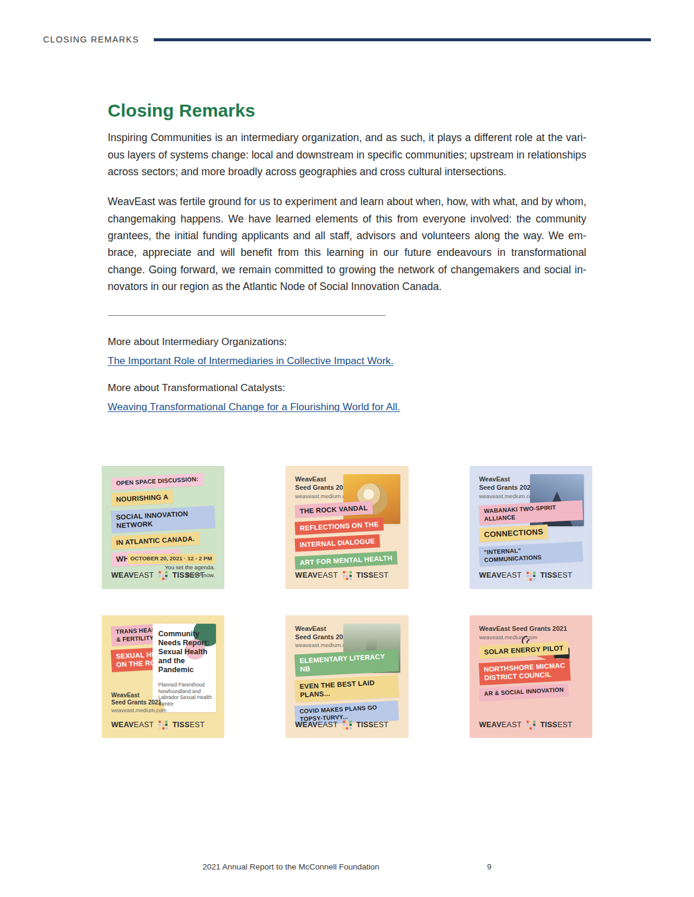Closing Remarks
Closing Remarks
Inspiring Communities is an intermediary organization, and as such, it plays a different role at the various layers of systems change: local and downstream in specific communities; upstream in relationships across sectors; and more broadly across geographies and cross cultural intersections.
WeavEast was fertile ground for us to experiment and learn about when, how, with what, and by whom, changemaking happens. We have learned elements of this from everyone involved: the community grantees, the initial funding applicants and all staff, advisors and volunteers along the way. We embrace, appreciate and will benefit from this learning in our future endeavours in transformational change. Going forward, we remain committed to growing the network of changemakers and social innovators in our region as the Atlantic Node of Social Innovation Canada.
More about Intermediary Organizations:
The Important Role of Intermediaries in Collective Impact Work.
More about Transformational Catalysts:
Weaving Transformational Change for a Flourishing World for All.
open space discussion: NOURISHING A SOCIAL INNOVATION NETWORK IN ATLANTIC CANADA. WHAT'S NEXT?
OCTOBER 20, 2021 · 12 - 2 PM
You set the agenda.
RSVP now.
WEAVEAST TISSEST
WeavEast Seed Grants 2021 weaveast.medium.com
THE ROCK VANDAL REFLECTIONS ON THE INTERNAL DIALOGUE ART FOR MENTAL HEALTH
WEAVEAST TISSEST
WeavEast Seed Grants 2021 weaveast.medium.com
WABANAKI TWO-SPIRIT ALLIANCE CONNECTIONS "Internal" Communications
WEAVEAST TISSEST
TRANS HEALTH
& FERTILITY SEXUAL HEALTH
ON THE ROCK
Community
Needs Report:
Sexual Health
and the
Pandemic
Planned Parenthood
Newfoundland and
Labrador Sexual Health
Centre
WeavEast Seed Grants 2021 weaveast.medium.com
WEAVEAST TISSEST
WeavEast Seed Grants 2021 weaveast.medium.com
ELEMENTARY LITERACY NB EVEN THE BEST LAID PLANS... Covid makes plans go topsy-turvy...
WEAVEAST TISSEST
WeavEast Seed Grants 2021 weaveast.medium.com
SOLAR ENERGY PILOT NORTHSHORE MICMAC
DISTRICT COUNCIL AR & SOCIAL INNOVATION
WEAVEAST TISSEST
2021 Annual Report to the McConnell Foundation
9